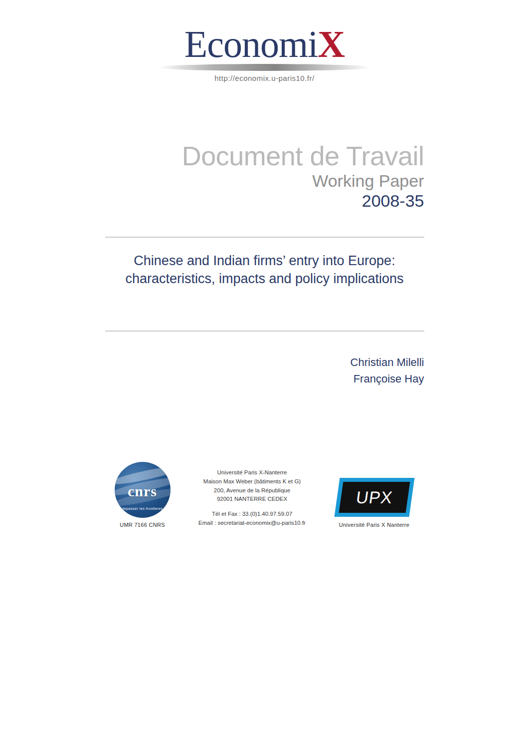EconomiX
http://economix.u-paris10.fr/
Document de Travail
Working Paper
2008-35
Chinese and Indian firms’ entry into Europe:
characteristics, impacts and policy implications
Christian Milelli
Françoise Hay
cnrs
depasser les frontieres
UMR 7166 CNRS
Université Paris X-Nanterre
Maison Max Weber (bâtiments K et G)
200, Avenue de la République
92001 NANTERRE CEDEX
Tél et Fax : 33.(0)1.40.97.59.07
Email : secretariat-economix@u-paris10.fr
UPX
Université Paris X Nanterre